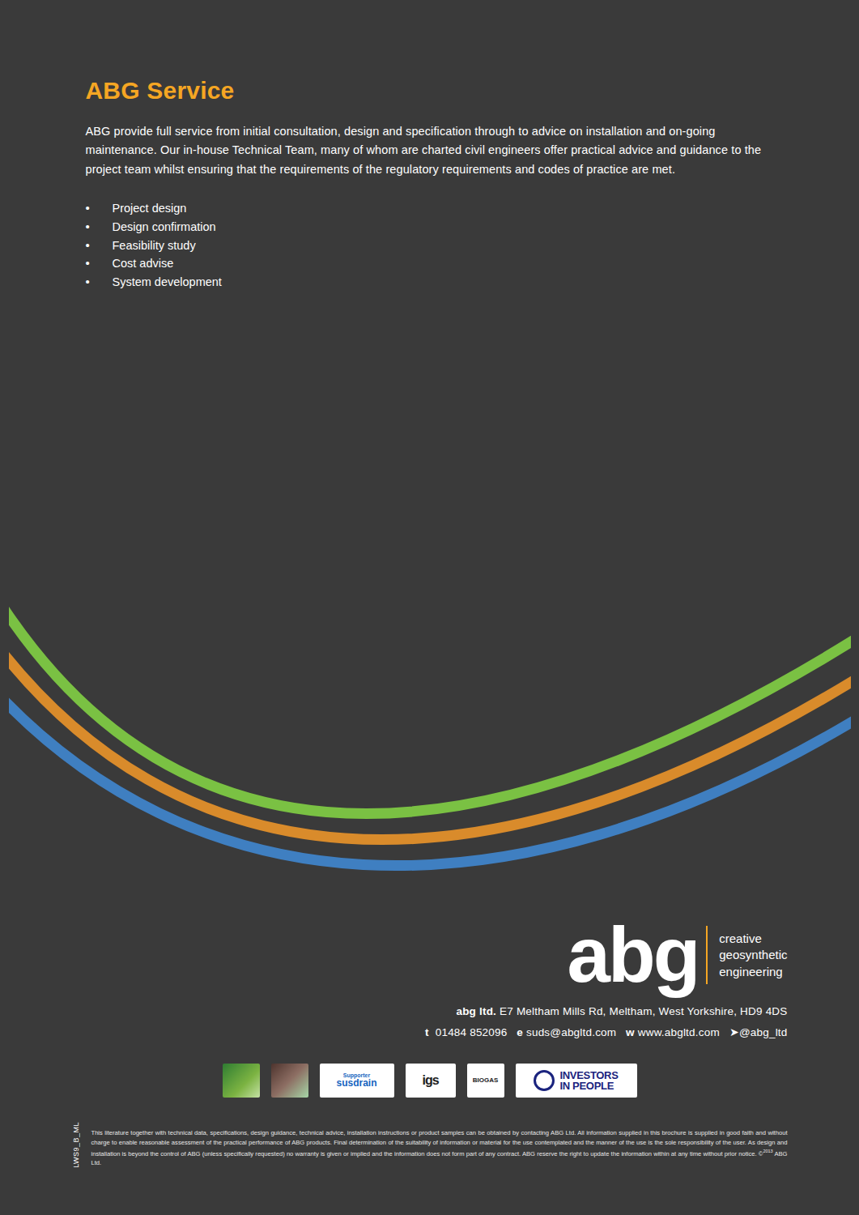ABG Service
ABG provide full service from initial consultation, design and specification through to advice on installation and on-going maintenance. Our in-house Technical Team, many of whom are charted civil engineers offer practical advice and guidance to the project team whilst ensuring that the requirements of the regulatory requirements and codes of practice are met.
Project design
Design confirmation
Feasibility study
Cost advise
System development
abg creative
geosynthetic
engineering
abg ltd. E7 Meltham Mills Rd, Meltham, West Yorkshire, HD9 4DS
t 01484 852096 e suds@abgltd.com w www.abgltd.com ➤@abg_ltd
Supporter
susdrain
igs
BIOGAS
INVESTORS
IN PEOPLE
LWS9_B_ML
This literature together with technical data, specifications, design guidance, technical advice, installation instructions or product samples can be obtained by contacting ABG Ltd. All information supplied in this brochure is supplied in good faith and without charge to enable reasonable assessment of the practical performance of ABG products. Final determination of the suitability of information or material for the use contemplated and the manner of the use is the sole responsibility of the user. As design and installation is beyond the control of ABG (unless specifically requested) no warranty is given or implied and the information does not form part of any contract. ABG reserve the right to update the information within at any time without prior notice. ©2013 ABG Ltd.